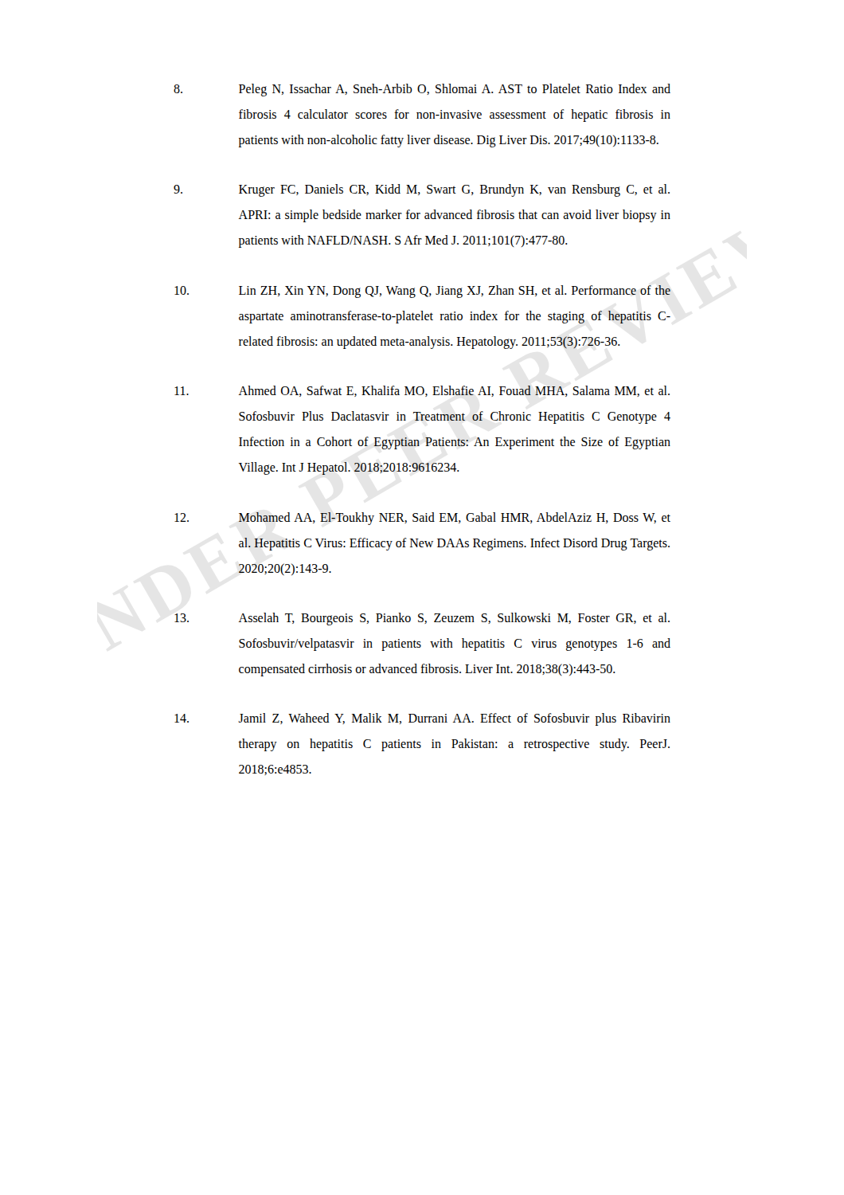UNDER PEER REVIEW
Peleg N, Issachar A, Sneh-Arbib O, Shlomai A. AST to Platelet Ratio Index and fibrosis 4 calculator scores for non-invasive assessment of hepatic fibrosis in patients with non-alcoholic fatty liver disease. Dig Liver Dis. 2017;49(10):1133-8.
Kruger FC, Daniels CR, Kidd M, Swart G, Brundyn K, van Rensburg C, et al. APRI: a simple bedside marker for advanced fibrosis that can avoid liver biopsy in patients with NAFLD/NASH. S Afr Med J. 2011;101(7):477-80.
Lin ZH, Xin YN, Dong QJ, Wang Q, Jiang XJ, Zhan SH, et al. Performance of the aspartate aminotransferase-to-platelet ratio index for the staging of hepatitis C-related fibrosis: an updated meta-analysis. Hepatology. 2011;53(3):726-36.
Ahmed OA, Safwat E, Khalifa MO, Elshafie AI, Fouad MHA, Salama MM, et al. Sofosbuvir Plus Daclatasvir in Treatment of Chronic Hepatitis C Genotype 4 Infection in a Cohort of Egyptian Patients: An Experiment the Size of Egyptian Village. Int J Hepatol. 2018;2018:9616234.
Mohamed AA, El-Toukhy NER, Said EM, Gabal HMR, AbdelAziz H, Doss W, et al. Hepatitis C Virus: Efficacy of New DAAs Regimens. Infect Disord Drug Targets. 2020;20(2):143-9.
Asselah T, Bourgeois S, Pianko S, Zeuzem S, Sulkowski M, Foster GR, et al. Sofosbuvir/velpatasvir in patients with hepatitis C virus genotypes 1-6 and compensated cirrhosis or advanced fibrosis. Liver Int. 2018;38(3):443-50.
Jamil Z, Waheed Y, Malik M, Durrani AA. Effect of Sofosbuvir plus Ribavirin therapy on hepatitis C patients in Pakistan: a retrospective study. PeerJ. 2018;6:e4853.